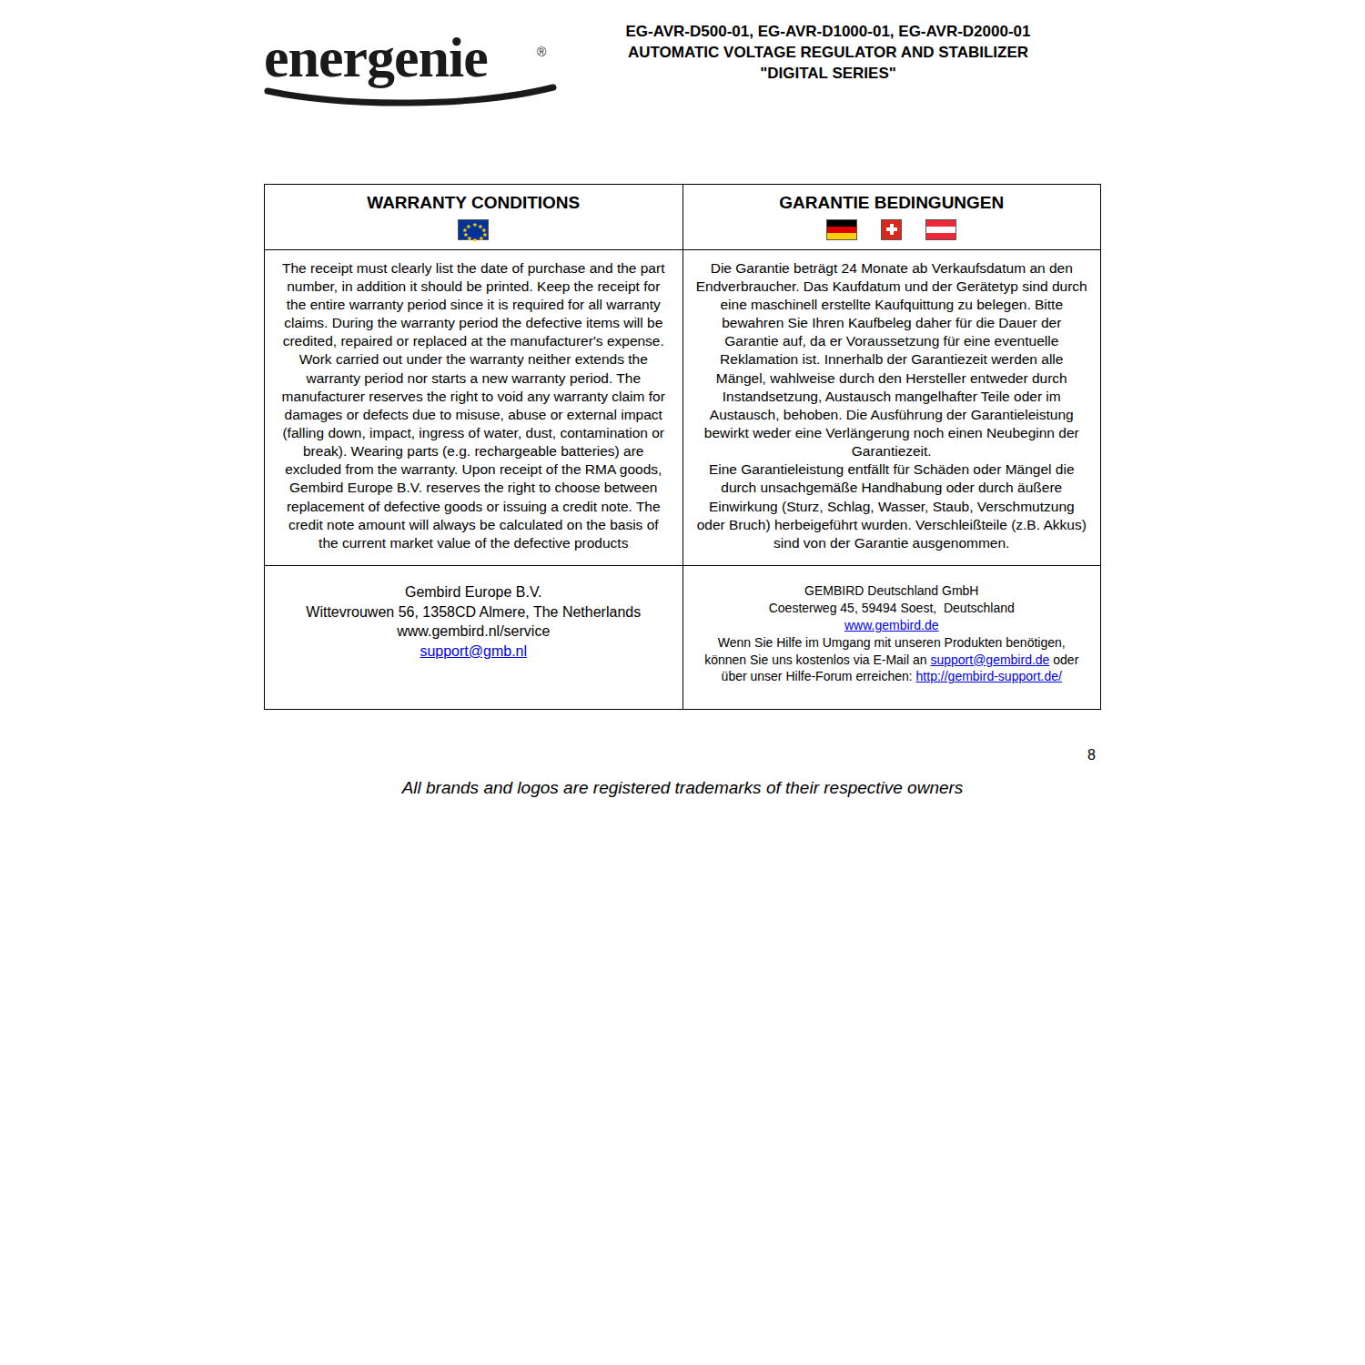energenie ®
EG-AVR-D500-01, EG-AVR-D1000-01, EG-AVR-D2000-01
AUTOMATIC VOLTAGE REGULATOR AND STABILIZER
"DIGITAL SERIES"
| WARRANTY CONDITIONS ★ ★ ★ ★ ★ ★ ★ ★ ★ ★ | GARANTIE BEDINGUNGEN |
| --- | --- |
| The receipt must clearly list the date of purchase and the part number, in addition it should be printed. Keep the receipt for the entire warranty period since it is required for all warranty claims. During the warranty period the defective items will be credited, repaired or replaced at the manufacturer's expense. Work carried out under the warranty neither extends the warranty period nor starts a new warranty period. The manufacturer reserves the right to void any warranty claim for damages or defects due to misuse, abuse or external impact (falling down, impact, ingress of water, dust, contamination or break). Wearing parts (e.g. rechargeable batteries) are excluded from the warranty. Upon receipt of the RMA goods, Gembird Europe B.V. reserves the right to choose between replacement of defective goods or issuing a credit note. The credit note amount will always be calculated on the basis of the current market value of the defective products | Die Garantie beträgt 24 Monate ab Verkaufsdatum an den Endverbraucher. Das Kaufdatum und der Gerätetyp sind durch eine maschinell erstellte Kaufquittung zu belegen. Bitte bewahren Sie Ihren Kaufbeleg daher für die Dauer der Garantie auf, da er Voraussetzung für eine eventuelle Reklamation ist. Innerhalb der Garantiezeit werden alle Mängel, wahlweise durch den Hersteller entweder durch Instandsetzung, Austausch mangelhafter Teile oder im Austausch, behoben. Die Ausführung der Garantieleistung bewirkt weder eine Verlängerung noch einen Neubeginn der Garantiezeit. Eine Garantieleistung entfällt für Schäden oder Mängel die durch unsachgemäße Handhabung oder durch äußere Einwirkung (Sturz, Schlag, Wasser, Staub, Verschmutzung oder Bruch) herbeigeführt wurden. Verschleißteile (z.B. Akkus) sind von der Garantie ausgenommen. |
| Gembird Europe B.V. Wittevrouwen 56, 1358CD Almere, The Netherlands www.gembird.nl/service support@gmb.nl | GEMBIRD Deutschland GmbH Coesterweg 45, 59494 Soest, Deutschland www.gembird.de Wenn Sie Hilfe im Umgang mit unseren Produkten benötigen, können Sie uns kostenlos via E-Mail an support@gembird.de oder über unser Hilfe-Forum erreichen: http://gembird-support.de/ |
8
All brands and logos are registered trademarks of their respective owners